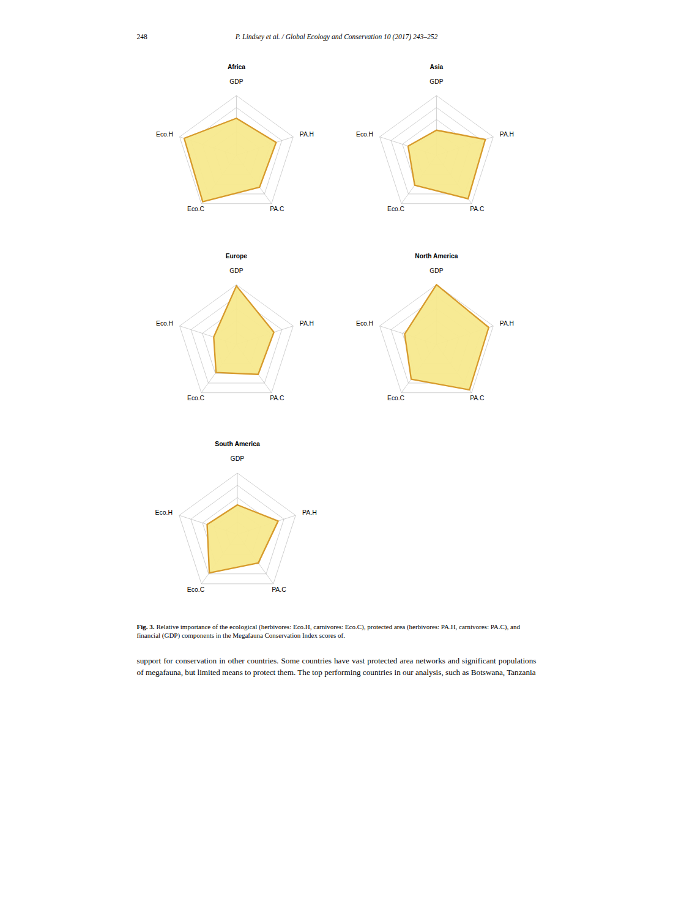248 P. Lindsey et al. / Global Ecology and Conservation 10 (2017) 243–252
Africa GDP PA.H PA.C Eco.C Eco.H
Asia GDP PA.H PA.C Eco.C Eco.H
Europe GDP PA.H PA.C Eco.C Eco.H
North America GDP PA.H PA.C Eco.C Eco.H
South America GDP PA.H PA.C Eco.C Eco.H
Fig. 3. Relative importance of the ecological (herbivores: Eco.H, carnivores: Eco.C), protected area (herbivores: PA.H, carnivores: PA.C), and financial (GDP) components in the Megafauna Conservation Index scores of.
support for conservation in other countries. Some countries have vast protected area networks and significant populations of megafauna, but limited means to protect them. The top performing countries in our analysis, such as Botswana, Tanzania